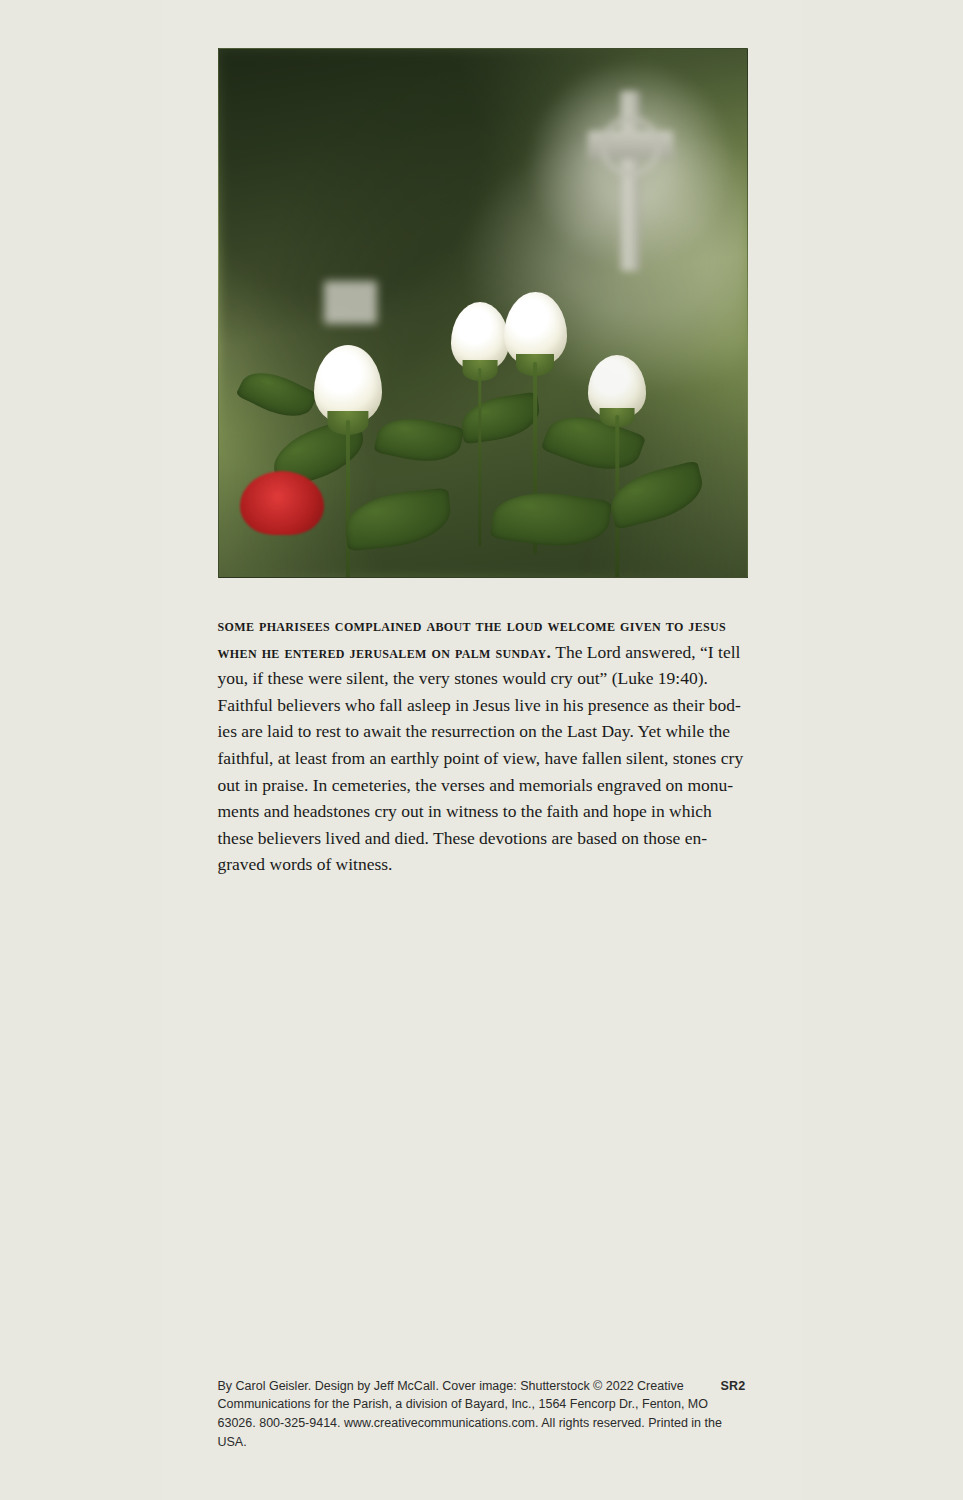Some Pharisees complained about the loud welcome given to Jesus when he entered Jerusalem on Palm Sunday. The Lord answered, “I tell you, if these were silent, the very stones would cry out” (Luke 19:40). Faithful believers who fall asleep in Jesus live in his presence as their bodies are laid to rest to await the resurrection on the Last Day. Yet while the faithful, at least from an earthly point of view, have fallen silent, stones cry out in praise. In cemeteries, the verses and memorials engraved on monuments and headstones cry out in witness to the faith and hope in which these believers lived and died. These devotions are based on those engraved words of witness.
SR2 By Carol Geisler. Design by Jeff McCall. Cover image: Shutterstock © 2022 Creative Communications for the Parish, a division of Bayard, Inc., 1564 Fencorp Dr., Fenton, MO 63026. 800-325-9414. www.creativecommunications.com. All rights reserved. Printed in the USA.